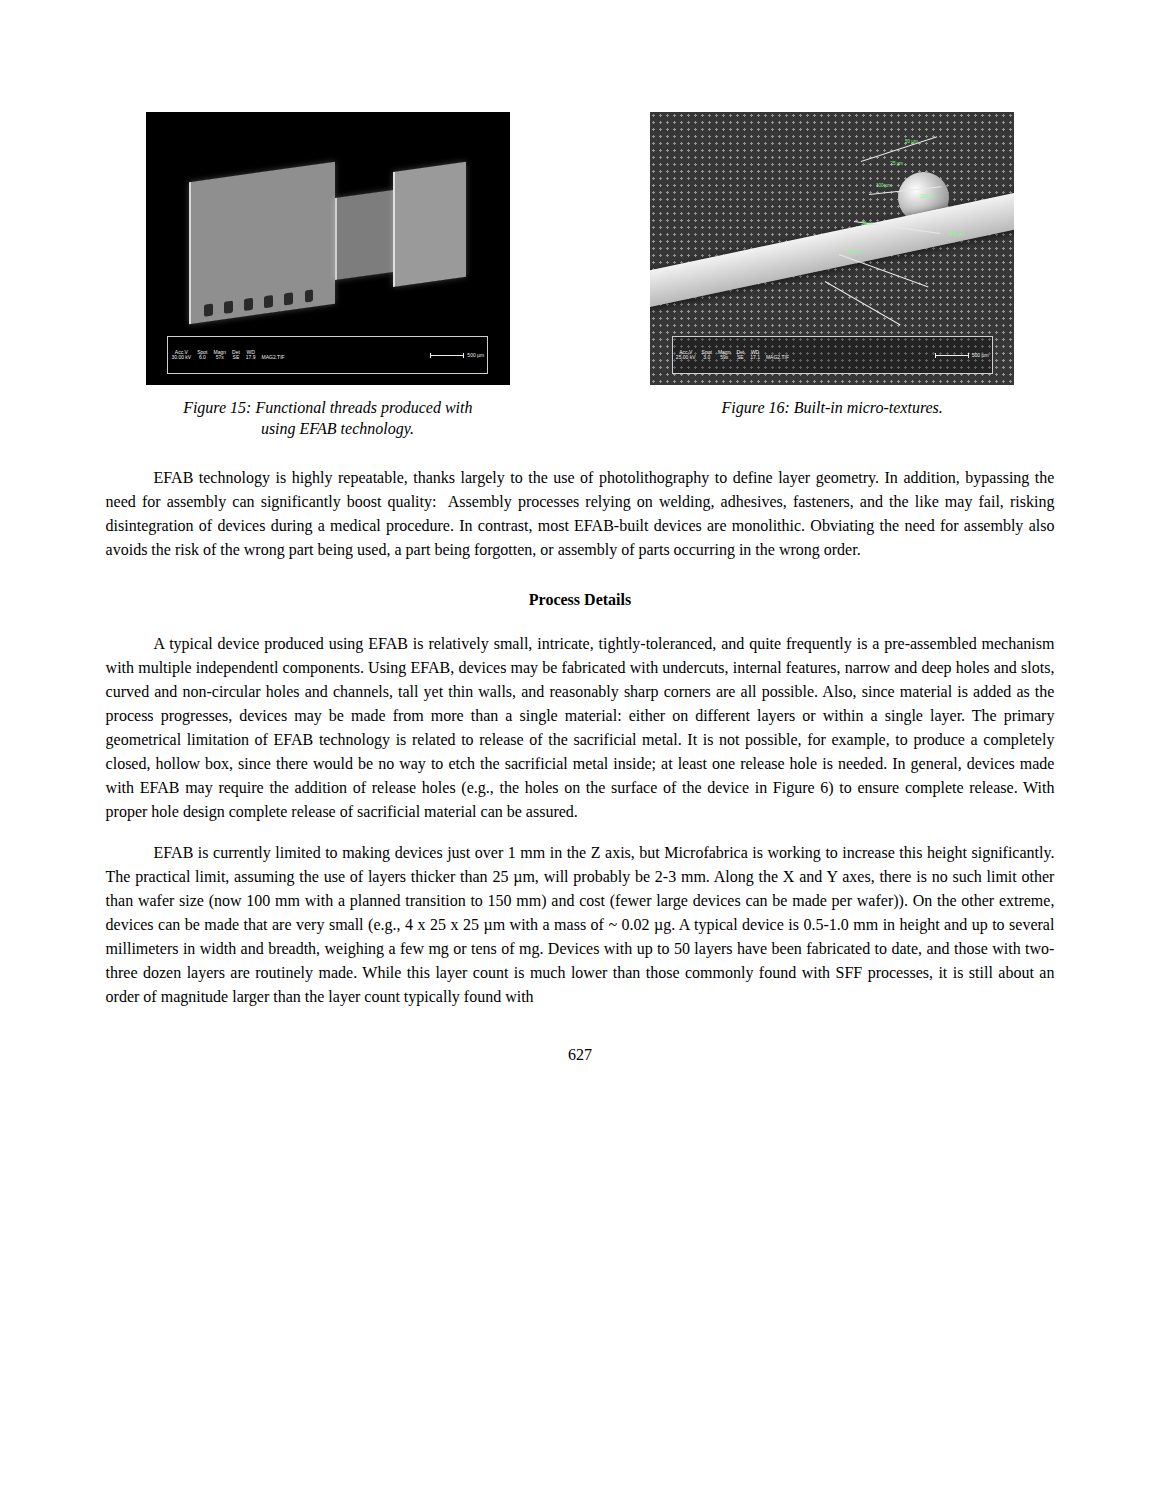Acc.V
30.00 kV
Spot
6.0
Magn
57x
Det
SE
WD
17.9
MAG2.TIF
500 µm
Figure 15: Functional threads produced with
using EFAB technology.
50 µm
25 µm
100 µm
200 µm
50 µm
100 µm
500 µm
Acc.V
25.00 kV
Spot
3.0
Magn
59x
Det
SE
WD
17.1
MAG2.TIF
500 µm
Figure 16: Built-in micro-textures.
EFAB technology is highly repeatable, thanks largely to the use of photolithography to define layer geometry. In addition, bypassing the need for assembly can significantly boost quality: Assembly processes relying on welding, adhesives, fasteners, and the like may fail, risking disintegration of devices during a medical procedure. In contrast, most EFAB-built devices are monolithic. Obviating the need for assembly also avoids the risk of the wrong part being used, a part being forgotten, or assembly of parts occurring in the wrong order.
Process Details
A typical device produced using EFAB is relatively small, intricate, tightly-toleranced, and quite frequently is a pre-assembled mechanism with multiple independentl components. Using EFAB, devices may be fabricated with undercuts, internal features, narrow and deep holes and slots, curved and non-circular holes and channels, tall yet thin walls, and reasonably sharp corners are all possible. Also, since material is added as the process progresses, devices may be made from more than a single material: either on different layers or within a single layer. The primary geometrical limitation of EFAB technology is related to release of the sacrificial metal. It is not possible, for example, to produce a completely closed, hollow box, since there would be no way to etch the sacrificial metal inside; at least one release hole is needed. In general, devices made with EFAB may require the addition of release holes (e.g., the holes on the surface of the device in Figure 6) to ensure complete release. With proper hole design complete release of sacrificial material can be assured.
EFAB is currently limited to making devices just over 1 mm in the Z axis, but Microfabrica is working to increase this height significantly. The practical limit, assuming the use of layers thicker than 25 µm, will probably be 2-3 mm. Along the X and Y axes, there is no such limit other than wafer size (now 100 mm with a planned transition to 150 mm) and cost (fewer large devices can be made per wafer)). On the other extreme, devices can be made that are very small (e.g., 4 x 25 x 25 µm with a mass of ~ 0.02 µg. A typical device is 0.5-1.0 mm in height and up to several millimeters in width and breadth, weighing a few mg or tens of mg. Devices with up to 50 layers have been fabricated to date, and those with two-three dozen layers are routinely made. While this layer count is much lower than those commonly found with SFF processes, it is still about an order of magnitude larger than the layer count typically found with
627